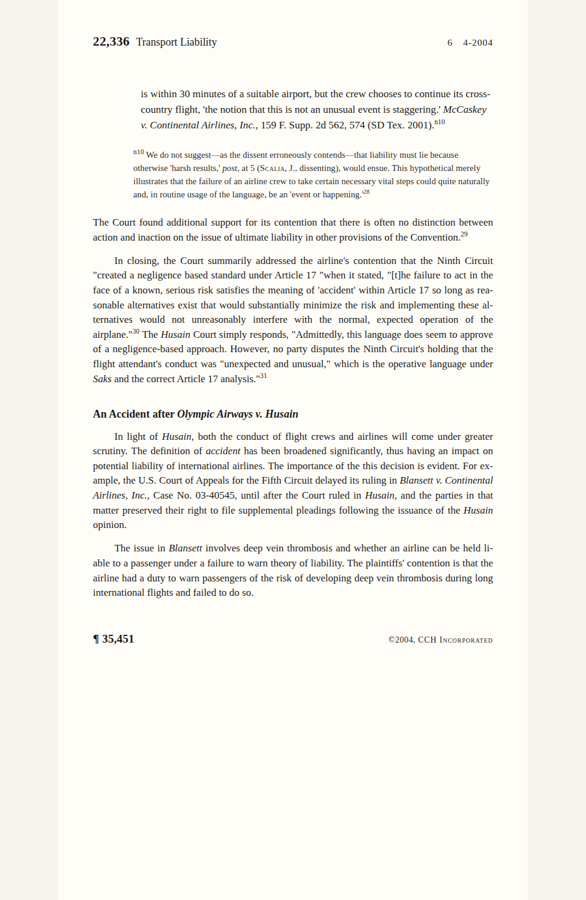22,336 Transport Liability 64-2004
is within 30 minutes of a suitable airport, but the crew chooses to continue its cross-country flight, 'the notion that this is not an unusual event is staggering.' McCaskey v. Continental Airlines, Inc., 159 F. Supp. 2d 562, 574 (SD Tex. 2001).n10
n10 We do not suggest—as the dissent erroneously contends—that liability must lie because otherwise 'harsh results,' post, at 5 (Scalia, J., dissenting), would ensue. This hypothetical merely illustrates that the failure of an airline crew to take certain necessary vital steps could quite naturally and, in routine usage of the language, be an 'event or happening.'28
The Court found additional support for its contention that there is often no distinction between action and inaction on the issue of ultimate liability in other provisions of the Convention.29
In closing, the Court summarily addressed the airline's contention that the Ninth Circuit "created a negligence based standard under Article 17 "when it stated, "[t]he failure to act in the face of a known, serious risk satisfies the meaning of 'accident' within Article 17 so long as reasonable alternatives exist that would substantially minimize the risk and implementing these alternatives would not unreasonably interfere with the normal, expected operation of the airplane."30 The Husain Court simply responds, "Admittedly, this language does seem to approve of a negligence-based approach. However, no party disputes the Ninth Circuit's holding that the flight attendant's conduct was "unexpected and unusual," which is the operative language under Saks and the correct Article 17 analysis."31
An Accident after Olympic Airways v. Husain
In light of Husain, both the conduct of flight crews and airlines will come under greater scrutiny. The definition of accident has been broadened significantly, thus having an impact on potential liability of international airlines. The importance of the this decision is evident. For example, the U.S. Court of Appeals for the Fifth Circuit delayed its ruling in Blansett v. Continental Airlines, Inc., Case No. 03-40545, until after the Court ruled in Husain, and the parties in that matter preserved their right to file supplemental pleadings following the issuance of the Husain opinion.
The issue in Blansett involves deep vein thrombosis and whether an airline can be held liable to a passenger under a failure to warn theory of liability. The plaintiffs' contention is that the airline had a duty to warn passengers of the risk of developing deep vein thrombosis during long international flights and failed to do so.
¶ 35,451 ©2004, CCH Incorporated